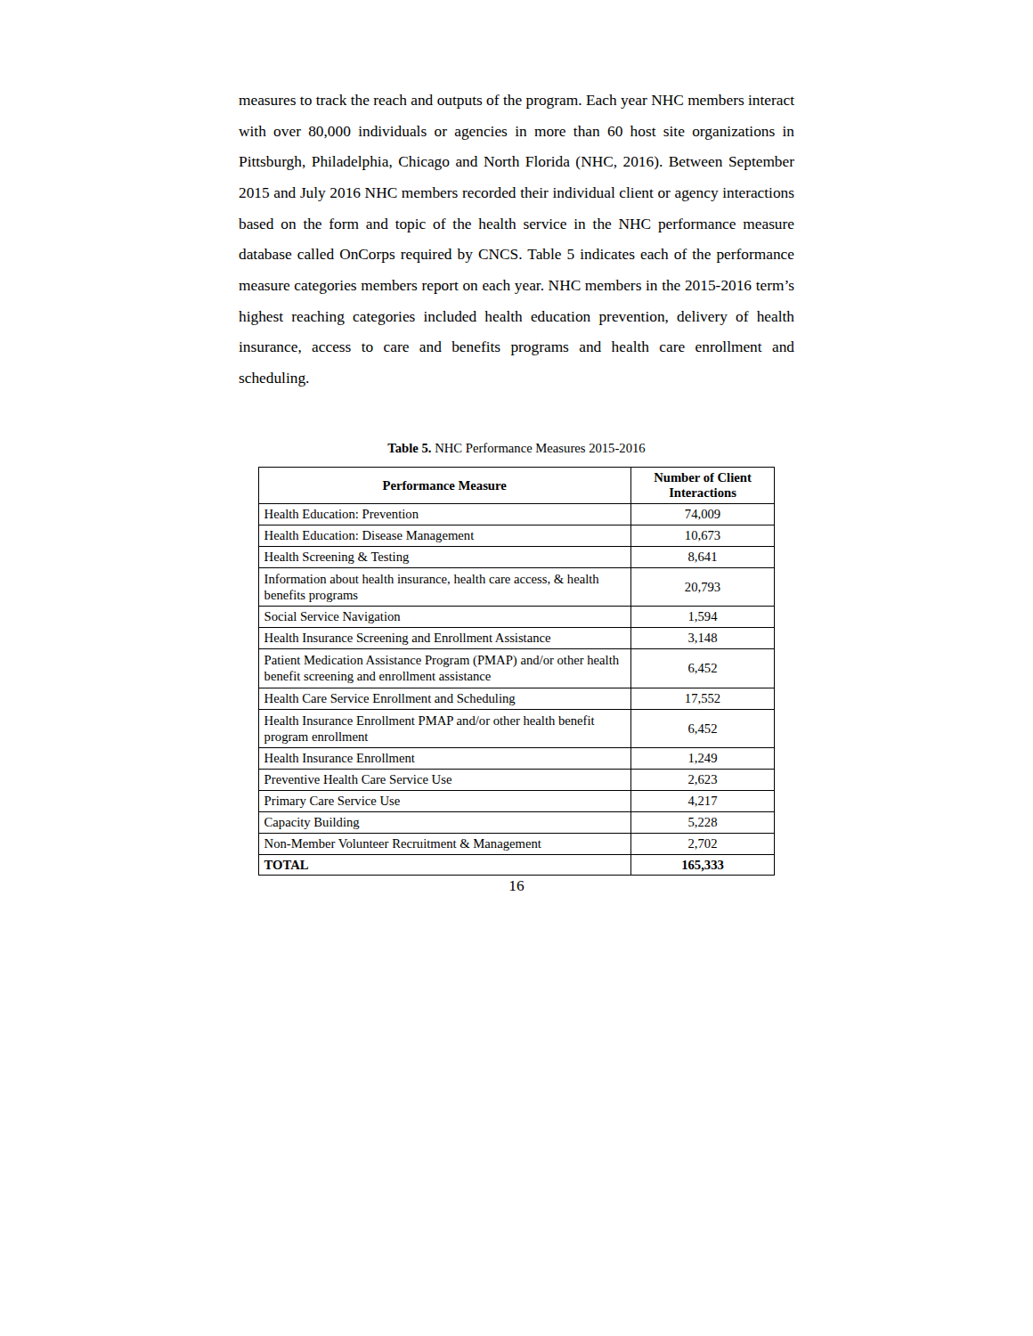measures to track the reach and outputs of the program. Each year NHC members interact with over 80,000 individuals or agencies in more than 60 host site organizations in Pittsburgh, Philadelphia, Chicago and North Florida (NHC, 2016). Between September 2015 and July 2016 NHC members recorded their individual client or agency interactions based on the form and topic of the health service in the NHC performance measure database called OnCorps required by CNCS. Table 5 indicates each of the performance measure categories members report on each year. NHC members in the 2015-2016 term’s highest reaching categories included health education prevention, delivery of health insurance, access to care and benefits programs and health care enrollment and scheduling.
Table 5. NHC Performance Measures 2015-2016
| Performance Measure | Number of Client Interactions |
| --- | --- |
| Health Education: Prevention | 74,009 |
| Health Education: Disease Management | 10,673 |
| Health Screening & Testing | 8,641 |
| Information about health insurance, health care access, & health benefits programs | 20,793 |
| Social Service Navigation | 1,594 |
| Health Insurance Screening and Enrollment Assistance | 3,148 |
| Patient Medication Assistance Program (PMAP) and/or other health benefit screening and enrollment assistance | 6,452 |
| Health Care Service Enrollment and Scheduling | 17,552 |
| Health Insurance Enrollment PMAP and/or other health benefit program enrollment | 6,452 |
| Health Insurance Enrollment | 1,249 |
| Preventive Health Care Service Use | 2,623 |
| Primary Care Service Use | 4,217 |
| Capacity Building | 5,228 |
| Non-Member Volunteer Recruitment & Management | 2,702 |
| TOTAL | 165,333 |
16